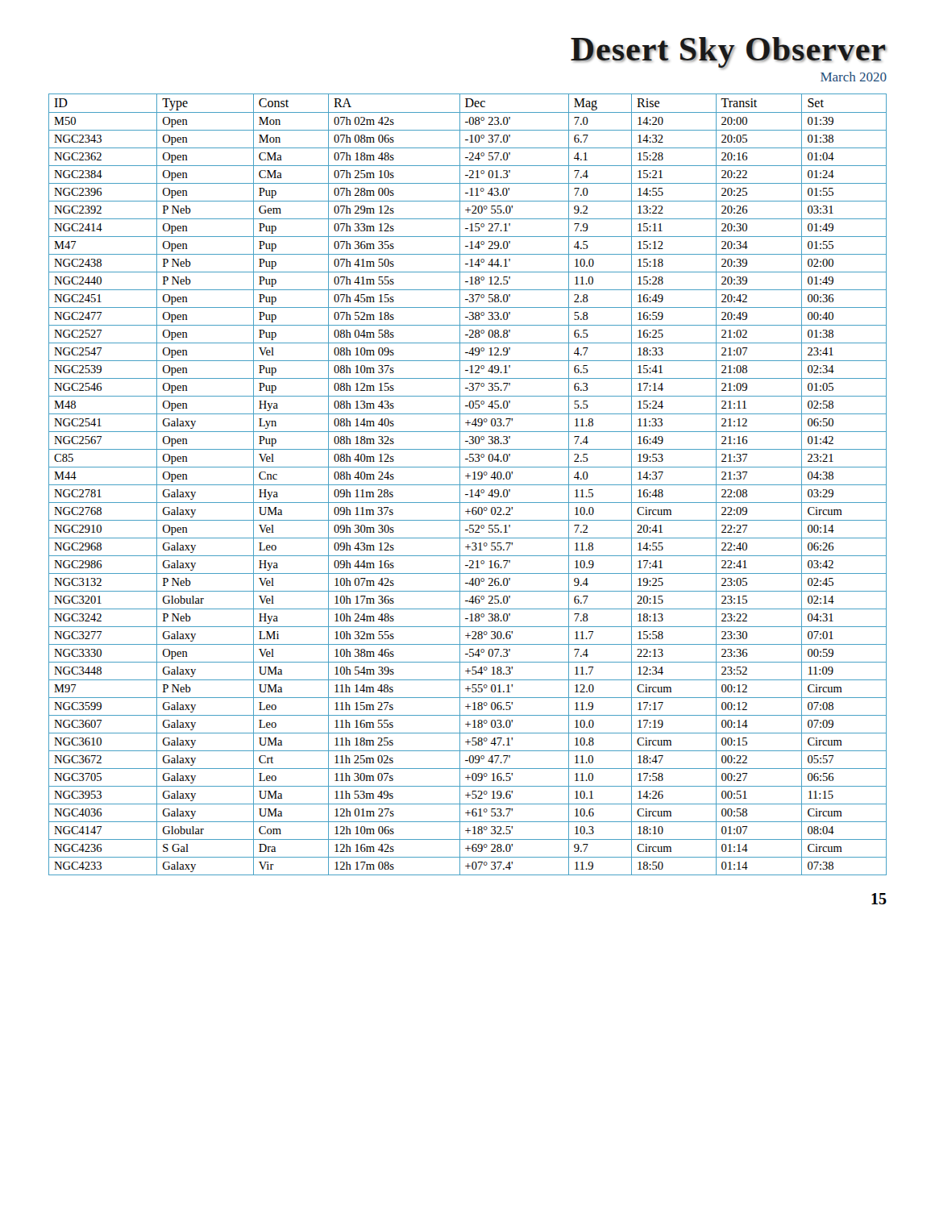Desert Sky Observer
March 2020
| ID | Type | Const | RA | Dec | Mag | Rise | Transit | Set |
| --- | --- | --- | --- | --- | --- | --- | --- | --- |
| M50 | Open | Mon | 07h 02m 42s | -08° 23.0' | 7.0 | 14:20 | 20:00 | 01:39 |
| NGC2343 | Open | Mon | 07h 08m 06s | -10° 37.0' | 6.7 | 14:32 | 20:05 | 01:38 |
| NGC2362 | Open | CMa | 07h 18m 48s | -24° 57.0' | 4.1 | 15:28 | 20:16 | 01:04 |
| NGC2384 | Open | CMa | 07h 25m 10s | -21° 01.3' | 7.4 | 15:21 | 20:22 | 01:24 |
| NGC2396 | Open | Pup | 07h 28m 00s | -11° 43.0' | 7.0 | 14:55 | 20:25 | 01:55 |
| NGC2392 | P Neb | Gem | 07h 29m 12s | +20° 55.0' | 9.2 | 13:22 | 20:26 | 03:31 |
| NGC2414 | Open | Pup | 07h 33m 12s | -15° 27.1' | 7.9 | 15:11 | 20:30 | 01:49 |
| M47 | Open | Pup | 07h 36m 35s | -14° 29.0' | 4.5 | 15:12 | 20:34 | 01:55 |
| NGC2438 | P Neb | Pup | 07h 41m 50s | -14° 44.1' | 10.0 | 15:18 | 20:39 | 02:00 |
| NGC2440 | P Neb | Pup | 07h 41m 55s | -18° 12.5' | 11.0 | 15:28 | 20:39 | 01:49 |
| NGC2451 | Open | Pup | 07h 45m 15s | -37° 58.0' | 2.8 | 16:49 | 20:42 | 00:36 |
| NGC2477 | Open | Pup | 07h 52m 18s | -38° 33.0' | 5.8 | 16:59 | 20:49 | 00:40 |
| NGC2527 | Open | Pup | 08h 04m 58s | -28° 08.8' | 6.5 | 16:25 | 21:02 | 01:38 |
| NGC2547 | Open | Vel | 08h 10m 09s | -49° 12.9' | 4.7 | 18:33 | 21:07 | 23:41 |
| NGC2539 | Open | Pup | 08h 10m 37s | -12° 49.1' | 6.5 | 15:41 | 21:08 | 02:34 |
| NGC2546 | Open | Pup | 08h 12m 15s | -37° 35.7' | 6.3 | 17:14 | 21:09 | 01:05 |
| M48 | Open | Hya | 08h 13m 43s | -05° 45.0' | 5.5 | 15:24 | 21:11 | 02:58 |
| NGC2541 | Galaxy | Lyn | 08h 14m 40s | +49° 03.7' | 11.8 | 11:33 | 21:12 | 06:50 |
| NGC2567 | Open | Pup | 08h 18m 32s | -30° 38.3' | 7.4 | 16:49 | 21:16 | 01:42 |
| C85 | Open | Vel | 08h 40m 12s | -53° 04.0' | 2.5 | 19:53 | 21:37 | 23:21 |
| M44 | Open | Cnc | 08h 40m 24s | +19° 40.0' | 4.0 | 14:37 | 21:37 | 04:38 |
| NGC2781 | Galaxy | Hya | 09h 11m 28s | -14° 49.0' | 11.5 | 16:48 | 22:08 | 03:29 |
| NGC2768 | Galaxy | UMa | 09h 11m 37s | +60° 02.2' | 10.0 | Circum | 22:09 | Circum |
| NGC2910 | Open | Vel | 09h 30m 30s | -52° 55.1' | 7.2 | 20:41 | 22:27 | 00:14 |
| NGC2968 | Galaxy | Leo | 09h 43m 12s | +31° 55.7' | 11.8 | 14:55 | 22:40 | 06:26 |
| NGC2986 | Galaxy | Hya | 09h 44m 16s | -21° 16.7' | 10.9 | 17:41 | 22:41 | 03:42 |
| NGC3132 | P Neb | Vel | 10h 07m 42s | -40° 26.0' | 9.4 | 19:25 | 23:05 | 02:45 |
| NGC3201 | Globular | Vel | 10h 17m 36s | -46° 25.0' | 6.7 | 20:15 | 23:15 | 02:14 |
| NGC3242 | P Neb | Hya | 10h 24m 48s | -18° 38.0' | 7.8 | 18:13 | 23:22 | 04:31 |
| NGC3277 | Galaxy | LMi | 10h 32m 55s | +28° 30.6' | 11.7 | 15:58 | 23:30 | 07:01 |
| NGC3330 | Open | Vel | 10h 38m 46s | -54° 07.3' | 7.4 | 22:13 | 23:36 | 00:59 |
| NGC3448 | Galaxy | UMa | 10h 54m 39s | +54° 18.3' | 11.7 | 12:34 | 23:52 | 11:09 |
| M97 | P Neb | UMa | 11h 14m 48s | +55° 01.1' | 12.0 | Circum | 00:12 | Circum |
| NGC3599 | Galaxy | Leo | 11h 15m 27s | +18° 06.5' | 11.9 | 17:17 | 00:12 | 07:08 |
| NGC3607 | Galaxy | Leo | 11h 16m 55s | +18° 03.0' | 10.0 | 17:19 | 00:14 | 07:09 |
| NGC3610 | Galaxy | UMa | 11h 18m 25s | +58° 47.1' | 10.8 | Circum | 00:15 | Circum |
| NGC3672 | Galaxy | Crt | 11h 25m 02s | -09° 47.7' | 11.0 | 18:47 | 00:22 | 05:57 |
| NGC3705 | Galaxy | Leo | 11h 30m 07s | +09° 16.5' | 11.0 | 17:58 | 00:27 | 06:56 |
| NGC3953 | Galaxy | UMa | 11h 53m 49s | +52° 19.6' | 10.1 | 14:26 | 00:51 | 11:15 |
| NGC4036 | Galaxy | UMa | 12h 01m 27s | +61° 53.7' | 10.6 | Circum | 00:58 | Circum |
| NGC4147 | Globular | Com | 12h 10m 06s | +18° 32.5' | 10.3 | 18:10 | 01:07 | 08:04 |
| NGC4236 | S Gal | Dra | 12h 16m 42s | +69° 28.0' | 9.7 | Circum | 01:14 | Circum |
| NGC4233 | Galaxy | Vir | 12h 17m 08s | +07° 37.4' | 11.9 | 18:50 | 01:14 | 07:38 |
15